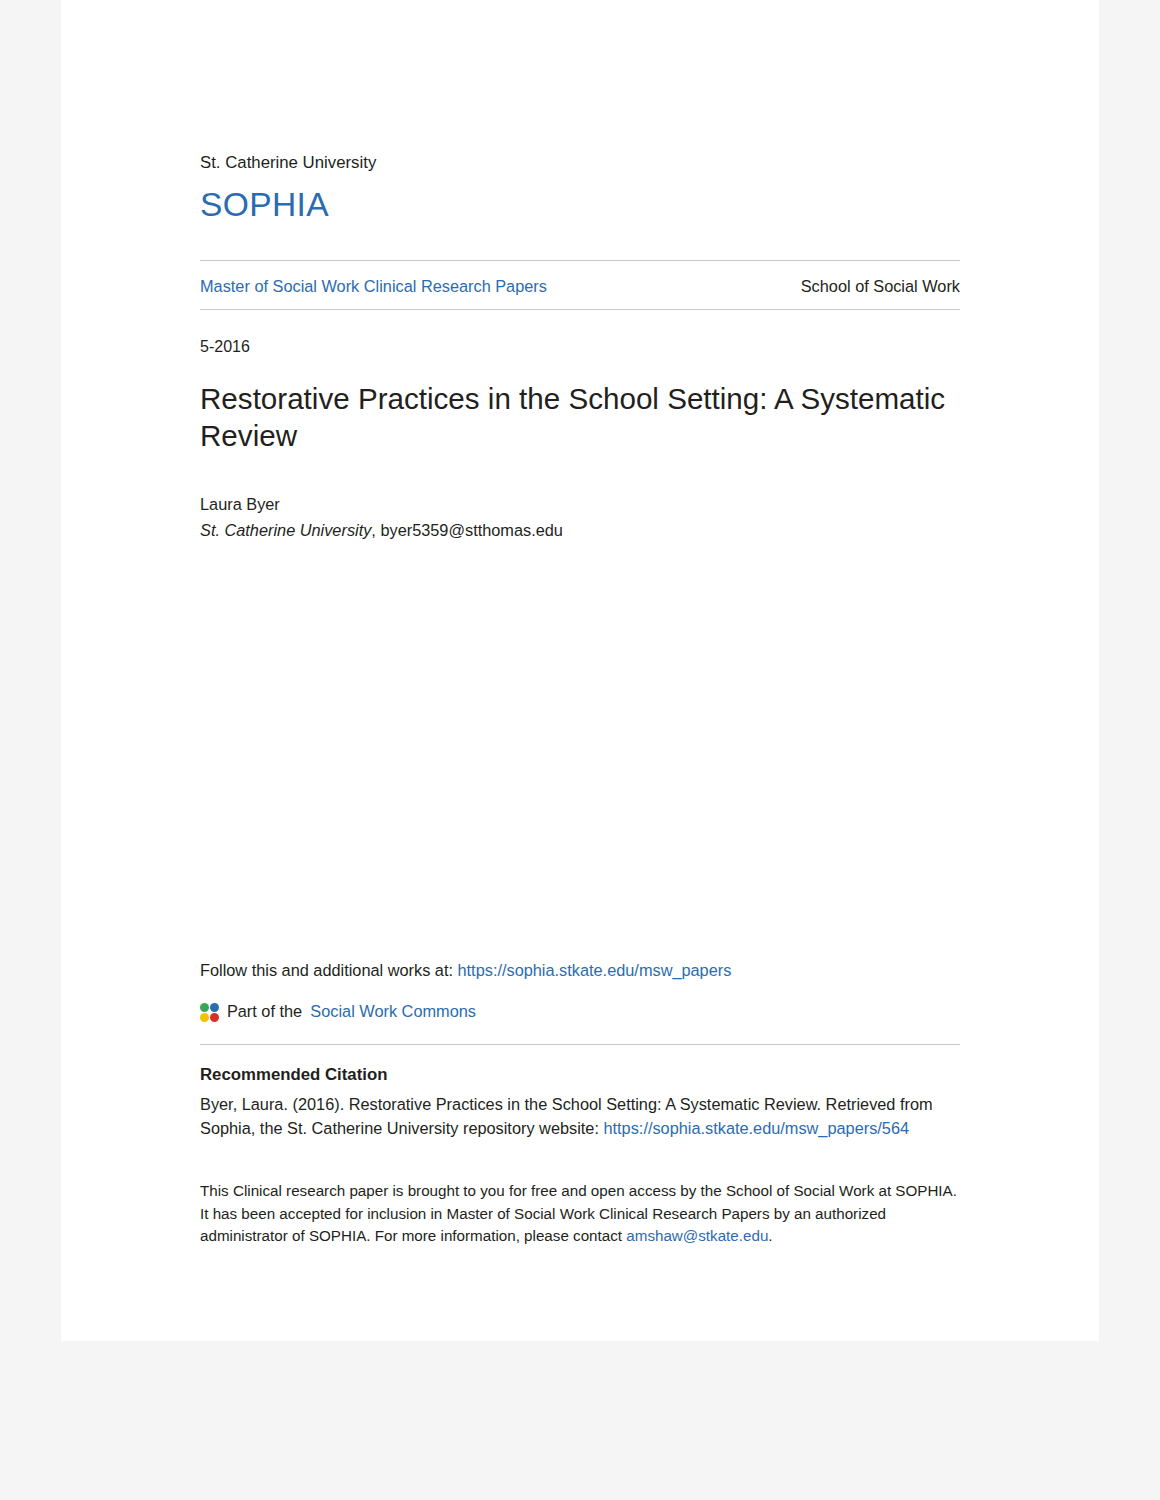St. Catherine University
SOPHIA
Master of Social Work Clinical Research Papers
School of Social Work
5-2016
Restorative Practices in the School Setting: A Systematic Review
Laura Byer
St. Catherine University, byer5359@stthomas.edu
Follow this and additional works at: https://sophia.stkate.edu/msw_papers
Part of the Social Work Commons
Recommended Citation
Byer, Laura. (2016). Restorative Practices in the School Setting: A Systematic Review. Retrieved from Sophia, the St. Catherine University repository website: https://sophia.stkate.edu/msw_papers/564
This Clinical research paper is brought to you for free and open access by the School of Social Work at SOPHIA. It has been accepted for inclusion in Master of Social Work Clinical Research Papers by an authorized administrator of SOPHIA. For more information, please contact amshaw@stkate.edu.